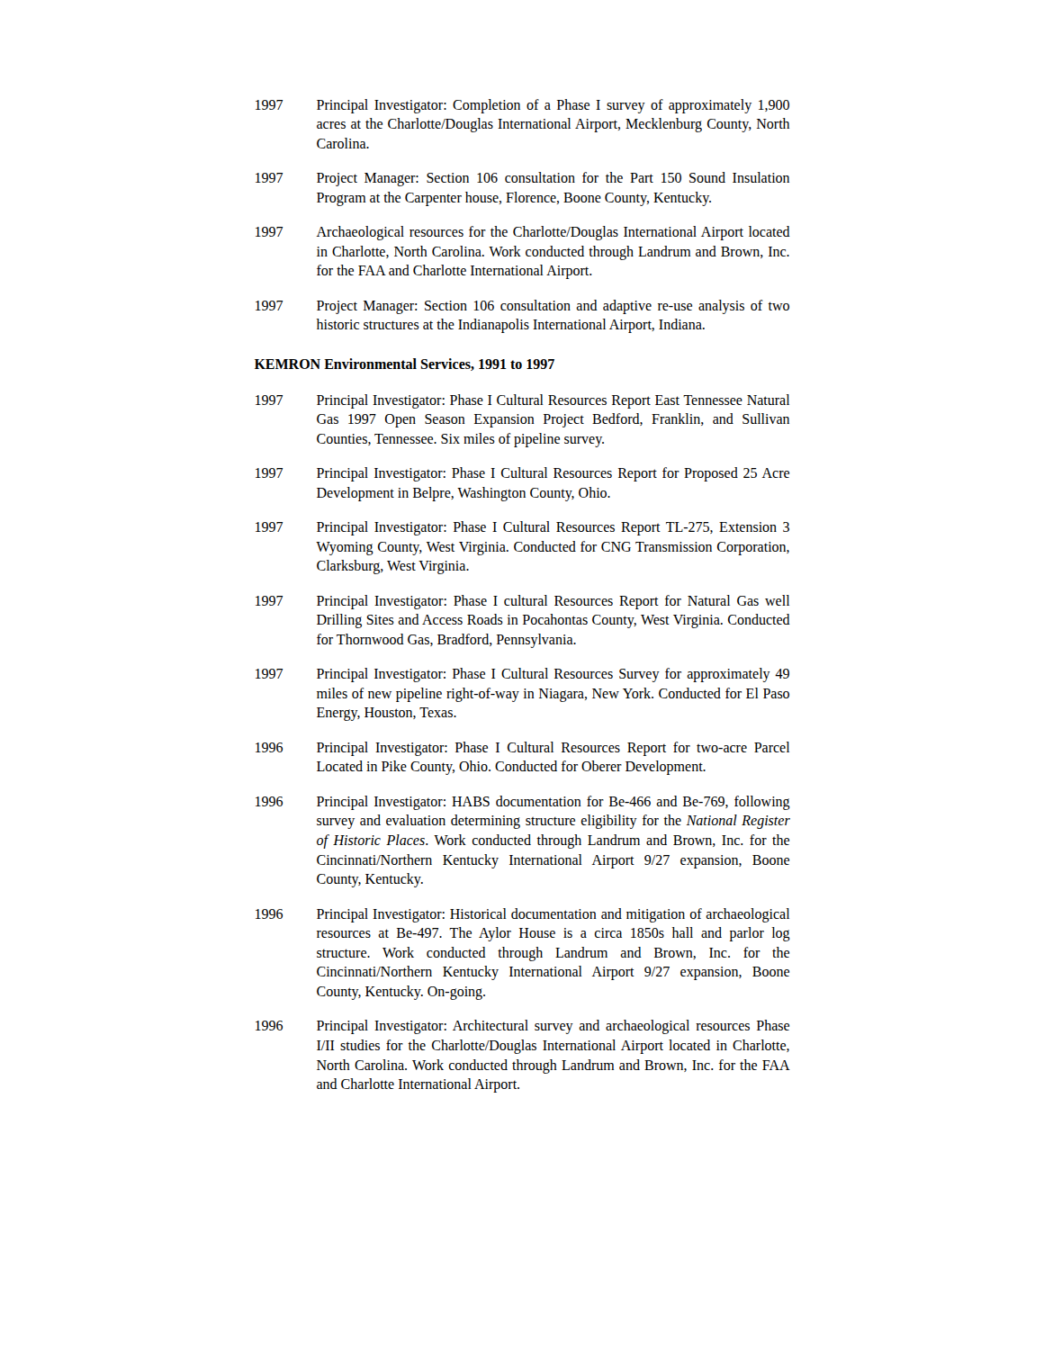1997
Principal Investigator: Completion of a Phase I survey of approximately 1,900 acres at the Charlotte/Douglas International Airport, Mecklenburg County, North Carolina.
1997
Project Manager: Section 106 consultation for the Part 150 Sound Insulation Program at the Carpenter house, Florence, Boone County, Kentucky.
1997
Archaeological resources for the Charlotte/Douglas International Airport located in Charlotte, North Carolina. Work conducted through Landrum and Brown, Inc. for the FAA and Charlotte International Airport.
1997
Project Manager: Section 106 consultation and adaptive re-use analysis of two historic structures at the Indianapolis International Airport, Indiana.
KEMRON Environmental Services, 1991 to 1997
1997
Principal Investigator: Phase I Cultural Resources Report East Tennessee Natural Gas 1997 Open Season Expansion Project Bedford, Franklin, and Sullivan Counties, Tennessee. Six miles of pipeline survey.
1997
Principal Investigator: Phase I Cultural Resources Report for Proposed 25 Acre Development in Belpre, Washington County, Ohio.
1997
Principal Investigator: Phase I Cultural Resources Report TL-275, Extension 3 Wyoming County, West Virginia. Conducted for CNG Transmission Corporation, Clarksburg, West Virginia.
1997
Principal Investigator: Phase I cultural Resources Report for Natural Gas well Drilling Sites and Access Roads in Pocahontas County, West Virginia. Conducted for Thornwood Gas, Bradford, Pennsylvania.
1997
Principal Investigator: Phase I Cultural Resources Survey for approximately 49 miles of new pipeline right-of-way in Niagara, New York. Conducted for El Paso Energy, Houston, Texas.
1996
Principal Investigator: Phase I Cultural Resources Report for two-acre Parcel Located in Pike County, Ohio. Conducted for Oberer Development.
1996
Principal Investigator: HABS documentation for Be-466 and Be-769, following survey and evaluation determining structure eligibility for the National Register of Historic Places. Work conducted through Landrum and Brown, Inc. for the Cincinnati/Northern Kentucky International Airport 9/27 expansion, Boone County, Kentucky.
1996
Principal Investigator: Historical documentation and mitigation of archaeological resources at Be-497. The Aylor House is a circa 1850s hall and parlor log structure. Work conducted through Landrum and Brown, Inc. for the Cincinnati/Northern Kentucky International Airport 9/27 expansion, Boone County, Kentucky. On-going.
1996
Principal Investigator: Architectural survey and archaeological resources Phase I/II studies for the Charlotte/Douglas International Airport located in Charlotte, North Carolina. Work conducted through Landrum and Brown, Inc. for the FAA and Charlotte International Airport.